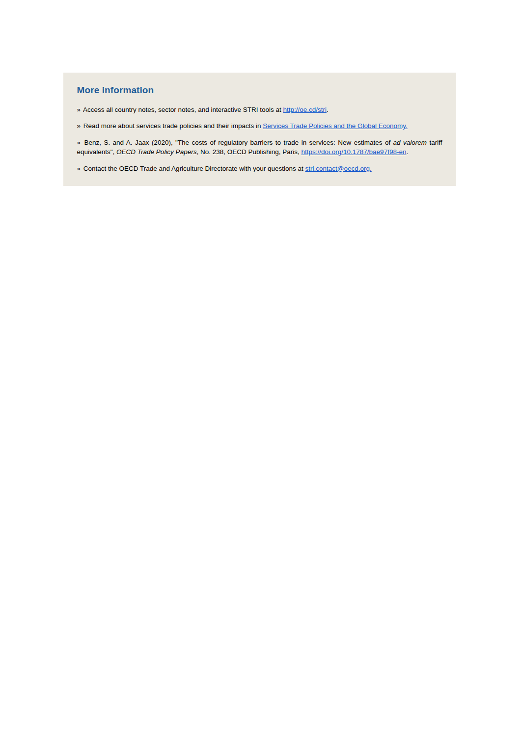More information
» Access all country notes, sector notes, and interactive STRI tools at http://oe.cd/stri.
» Read more about services trade policies and their impacts in Services Trade Policies and the Global Economy.
» Benz, S. and A. Jaax (2020), "The costs of regulatory barriers to trade in services: New estimates of ad valorem tariff equivalents", OECD Trade Policy Papers, No. 238, OECD Publishing, Paris, https://doi.org/10.1787/bae97f98-en.
» Contact the OECD Trade and Agriculture Directorate with your questions at stri.contact@oecd.org.